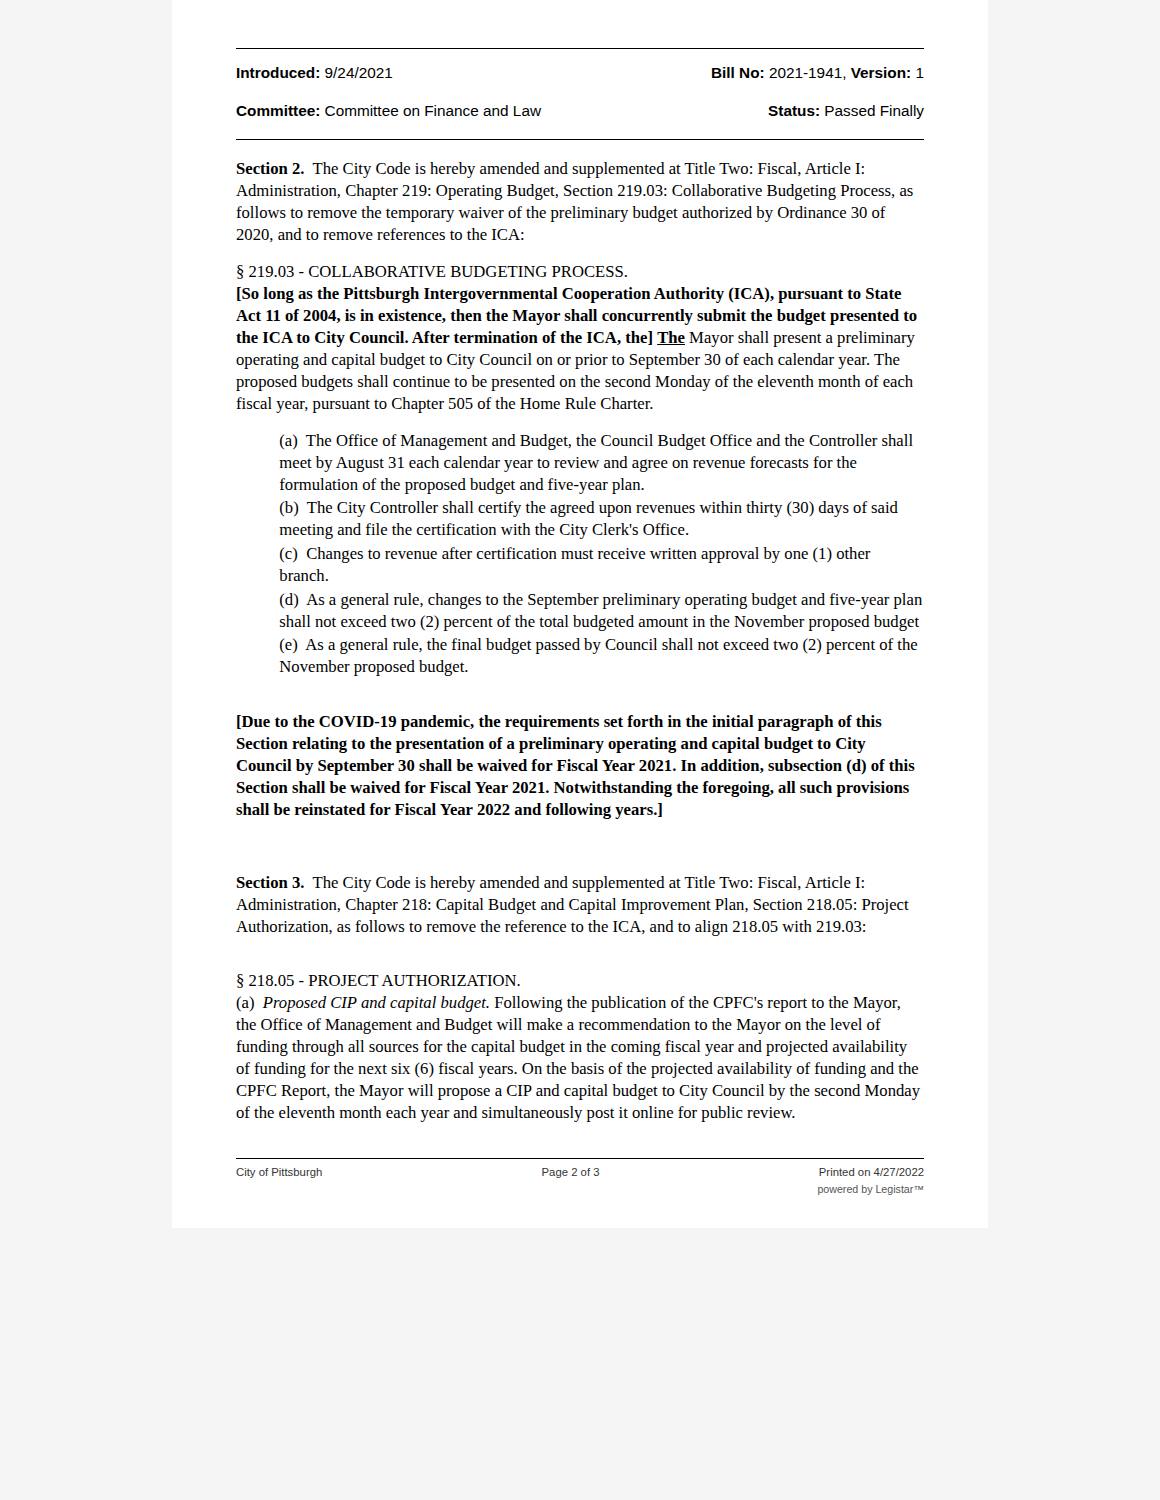Introduced: 9/24/2021
Bill No: 2021-1941, Version: 1
Committee: Committee on Finance and Law
Status: Passed Finally
Section 2. The City Code is hereby amended and supplemented at Title Two: Fiscal, Article I: Administration, Chapter 219: Operating Budget, Section 219.03: Collaborative Budgeting Process, as follows to remove the temporary waiver of the preliminary budget authorized by Ordinance 30 of 2020, and to remove references to the ICA:
§ 219.03 - COLLABORATIVE BUDGETING PROCESS.
[So long as the Pittsburgh Intergovernmental Cooperation Authority (ICA), pursuant to State Act 11 of 2004, is in existence, then the Mayor shall concurrently submit the budget presented to the ICA to City Council. After termination of the ICA, the] The Mayor shall present a preliminary operating and capital budget to City Council on or prior to September 30 of each calendar year. The proposed budgets shall continue to be presented on the second Monday of the eleventh month of each fiscal year, pursuant to Chapter 505 of the Home Rule Charter.
(a) The Office of Management and Budget, the Council Budget Office and the Controller shall meet by August 31 each calendar year to review and agree on revenue forecasts for the formulation of the proposed budget and five-year plan.
(b) The City Controller shall certify the agreed upon revenues within thirty (30) days of said meeting and file the certification with the City Clerk's Office.
(c) Changes to revenue after certification must receive written approval by one (1) other branch.
(d) As a general rule, changes to the September preliminary operating budget and five-year plan shall not exceed two (2) percent of the total budgeted amount in the November proposed budget
(e) As a general rule, the final budget passed by Council shall not exceed two (2) percent of the November proposed budget.
[Due to the COVID-19 pandemic, the requirements set forth in the initial paragraph of this Section relating to the presentation of a preliminary operating and capital budget to City Council by September 30 shall be waived for Fiscal Year 2021. In addition, subsection (d) of this Section shall be waived for Fiscal Year 2021. Notwithstanding the foregoing, all such provisions shall be reinstated for Fiscal Year 2022 and following years.]
Section 3. The City Code is hereby amended and supplemented at Title Two: Fiscal, Article I: Administration, Chapter 218: Capital Budget and Capital Improvement Plan, Section 218.05: Project Authorization, as follows to remove the reference to the ICA, and to align 218.05 with 219.03:
§ 218.05 - PROJECT AUTHORIZATION.
(a) Proposed CIP and capital budget. Following the publication of the CPFC's report to the Mayor, the Office of Management and Budget will make a recommendation to the Mayor on the level of funding through all sources for the capital budget in the coming fiscal year and projected availability of funding for the next six (6) fiscal years. On the basis of the projected availability of funding and the CPFC Report, the Mayor will propose a CIP and capital budget to City Council by the second Monday of the eleventh month each year and simultaneously post it online for public review.
City of Pittsburgh
Page 2 of 3
Printed on 4/27/2022
powered by Legistar™